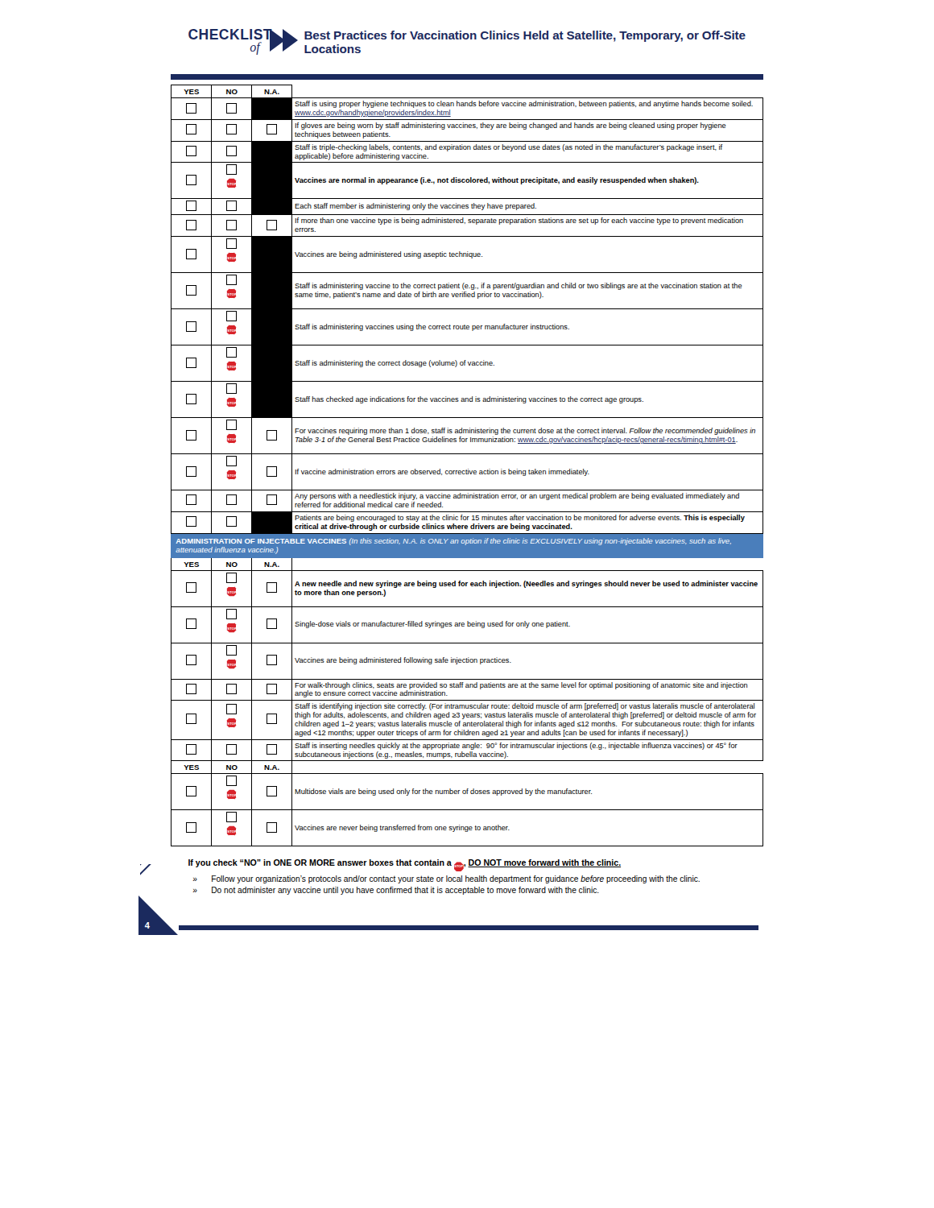CHECKLIST
of
Best Practices for Vaccination Clinics Held at Satellite, Temporary, or Off-Site Locations
| YES | NO | N.A. | |
| | | | Staff is using proper hygiene techniques to clean hands before vaccine administration, between patients, and anytime hands become soiled. www.cdc.gov/handhygiene/providers/index.html |
| | | | If gloves are being worn by staff administering vaccines, they are being changed and hands are being cleaned using proper hygiene techniques between patients. |
| | | | Staff is triple-checking labels, contents, and expiration dates or beyond use dates (as noted in the manufacturer’s package insert, if applicable) before administering vaccine. |
| | STOP | | Vaccines are normal in appearance (i.e., not discolored, without precipitate, and easily resuspended when shaken). |
| | | | Each staff member is administering only the vaccines they have prepared. |
| | | | If more than one vaccine type is being administered, separate preparation stations are set up for each vaccine type to prevent medication errors. |
| | STOP | | Vaccines are being administered using aseptic technique. |
| | STOP | | Staff is administering vaccine to the correct patient (e.g., if a parent/guardian and child or two siblings are at the vaccination station at the same time, patient’s name and date of birth are verified prior to vaccination). |
| | STOP | | Staff is administering vaccines using the correct route per manufacturer instructions. |
| | STOP | | Staff is administering the correct dosage (volume) of vaccine. |
| | STOP | | Staff has checked age indications for the vaccines and is administering vaccines to the correct age groups. |
| | STOP | | For vaccines requiring more than 1 dose, staff is administering the current dose at the correct interval. Follow the recommended guidelines in Table 3-1 of the General Best Practice Guidelines for Immunization: www.cdc.gov/vaccines/hcp/acip-recs/general-recs/timing.html#t-01 . |
| | STOP | | If vaccine administration errors are observed, corrective action is being taken immediately. |
| | | | Any persons with a needlestick injury, a vaccine administration error, or an urgent medical problem are being evaluated immediately and referred for additional medical care if needed. |
| | | | Patients are being encouraged to stay at the clinic for 15 minutes after vaccination to be monitored for adverse events. This is especially critical at drive-through or curbside clinics where drivers are being vaccinated. |
| ADMINISTRATION OF INJECTABLE VACCINES (In this section, N.A. is ONLY an option if the clinic is EXCLUSIVELY using non-injectable vaccines, such as live, attenuated influenza vaccine.) |
| YES | NO | N.A. | |
| | STOP | | A new needle and new syringe are being used for each injection. (Needles and syringes should never be used to administer vaccine to more than one person.) |
| | STOP | | Single-dose vials or manufacturer-filled syringes are being used for only one patient. |
| | STOP | | Vaccines are being administered following safe injection practices. |
| | | | For walk-through clinics, seats are provided so staff and patients are at the same level for optimal positioning of anatomic site and injection angle to ensure correct vaccine administration. |
| | STOP | | Staff is identifying injection site correctly. (For intramuscular route: deltoid muscle of arm [preferred] or vastus lateralis muscle of anterolateral thigh for adults, adolescents, and children aged ≥3 years; vastus lateralis muscle of anterolateral thigh [preferred] or deltoid muscle of arm for children aged 1–2 years; vastus lateralis muscle of anterolateral thigh for infants aged ≤12 months. For subcutaneous route: thigh for infants aged <12 months; upper outer triceps of arm for children aged ≥1 year and adults [can be used for infants if necessary].) |
| | | | Staff is inserting needles quickly at the appropriate angle: 90° for intramuscular injections (e.g., injectable influenza vaccines) or 45° for subcutaneous injections (e.g., measles, mumps, rubella vaccine). |
| YES | NO | N.A. | |
| | STOP | | Multidose vials are being used only for the number of doses approved by the manufacturer. |
| | STOP | | Vaccines are never being transferred from one syringe to another. |
If you check “NO” in ONE OR MORE answer boxes that contain a STOP, DO NOT move forward with the clinic.
Follow your organization’s protocols and/or contact your state or local health department for guidance before proceeding with the clinic. Do not administer any vaccine until you have confirmed that it is acceptable to move forward with the clinic.
4